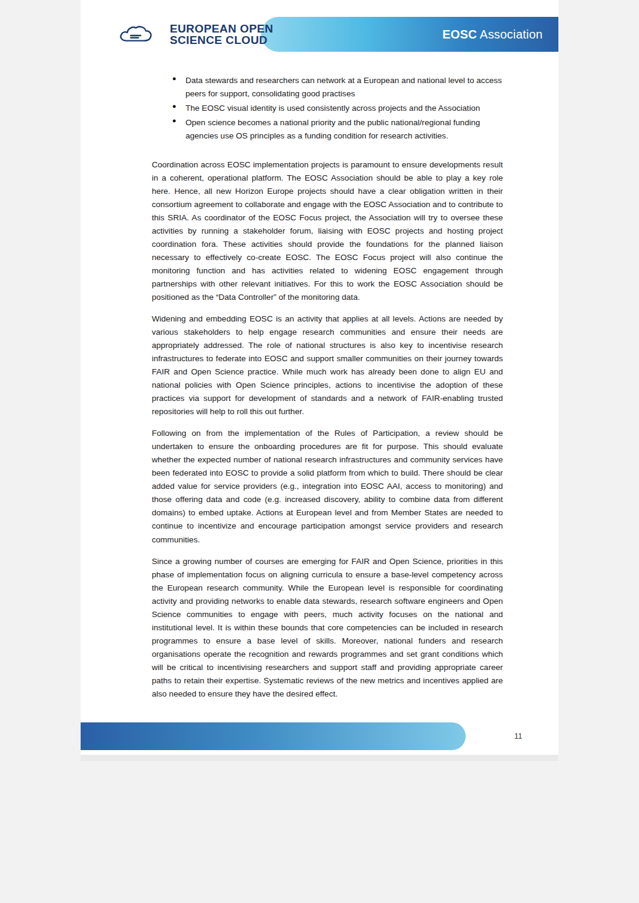EOSC Association
EUROPEAN OPEN SCIENCE CLOUD
Data stewards and researchers can network at a European and national level to access peers for support, consolidating good practises
The EOSC visual identity is used consistently across projects and the Association
Open science becomes a national priority and the public national/regional funding agencies use OS principles as a funding condition for research activities.
Coordination across EOSC implementation projects is paramount to ensure developments result in a coherent, operational platform. The EOSC Association should be able to play a key role here. Hence, all new Horizon Europe projects should have a clear obligation written in their consortium agreement to collaborate and engage with the EOSC Association and to contribute to this SRIA. As coordinator of the EOSC Focus project, the Association will try to oversee these activities by running a stakeholder forum, liaising with EOSC projects and hosting project coordination fora. These activities should provide the foundations for the planned liaison necessary to effectively co-create EOSC. The EOSC Focus project will also continue the monitoring function and has activities related to widening EOSC engagement through partnerships with other relevant initiatives. For this to work the EOSC Association should be positioned as the “Data Controller” of the monitoring data.
Widening and embedding EOSC is an activity that applies at all levels. Actions are needed by various stakeholders to help engage research communities and ensure their needs are appropriately addressed. The role of national structures is also key to incentivise research infrastructures to federate into EOSC and support smaller communities on their journey towards FAIR and Open Science practice. While much work has already been done to align EU and national policies with Open Science principles, actions to incentivise the adoption of these practices via support for development of standards and a network of FAIR-enabling trusted repositories will help to roll this out further.
Following on from the implementation of the Rules of Participation, a review should be undertaken to ensure the onboarding procedures are fit for purpose. This should evaluate whether the expected number of national research infrastructures and community services have been federated into EOSC to provide a solid platform from which to build. There should be clear added value for service providers (e.g., integration into EOSC AAI, access to monitoring) and those offering data and code (e.g. increased discovery, ability to combine data from different domains) to embed uptake. Actions at European level and from Member States are needed to continue to incentivize and encourage participation amongst service providers and research communities.
Since a growing number of courses are emerging for FAIR and Open Science, priorities in this phase of implementation focus on aligning curricula to ensure a base-level competency across the European research community. While the European level is responsible for coordinating activity and providing networks to enable data stewards, research software engineers and Open Science communities to engage with peers, much activity focuses on the national and institutional level. It is within these bounds that core competencies can be included in research programmes to ensure a base level of skills. Moreover, national funders and research organisations operate the recognition and rewards programmes and set grant conditions which will be critical to incentivising researchers and support staff and providing appropriate career paths to retain their expertise. Systematic reviews of the new metrics and incentives applied are also needed to ensure they have the desired effect.
11